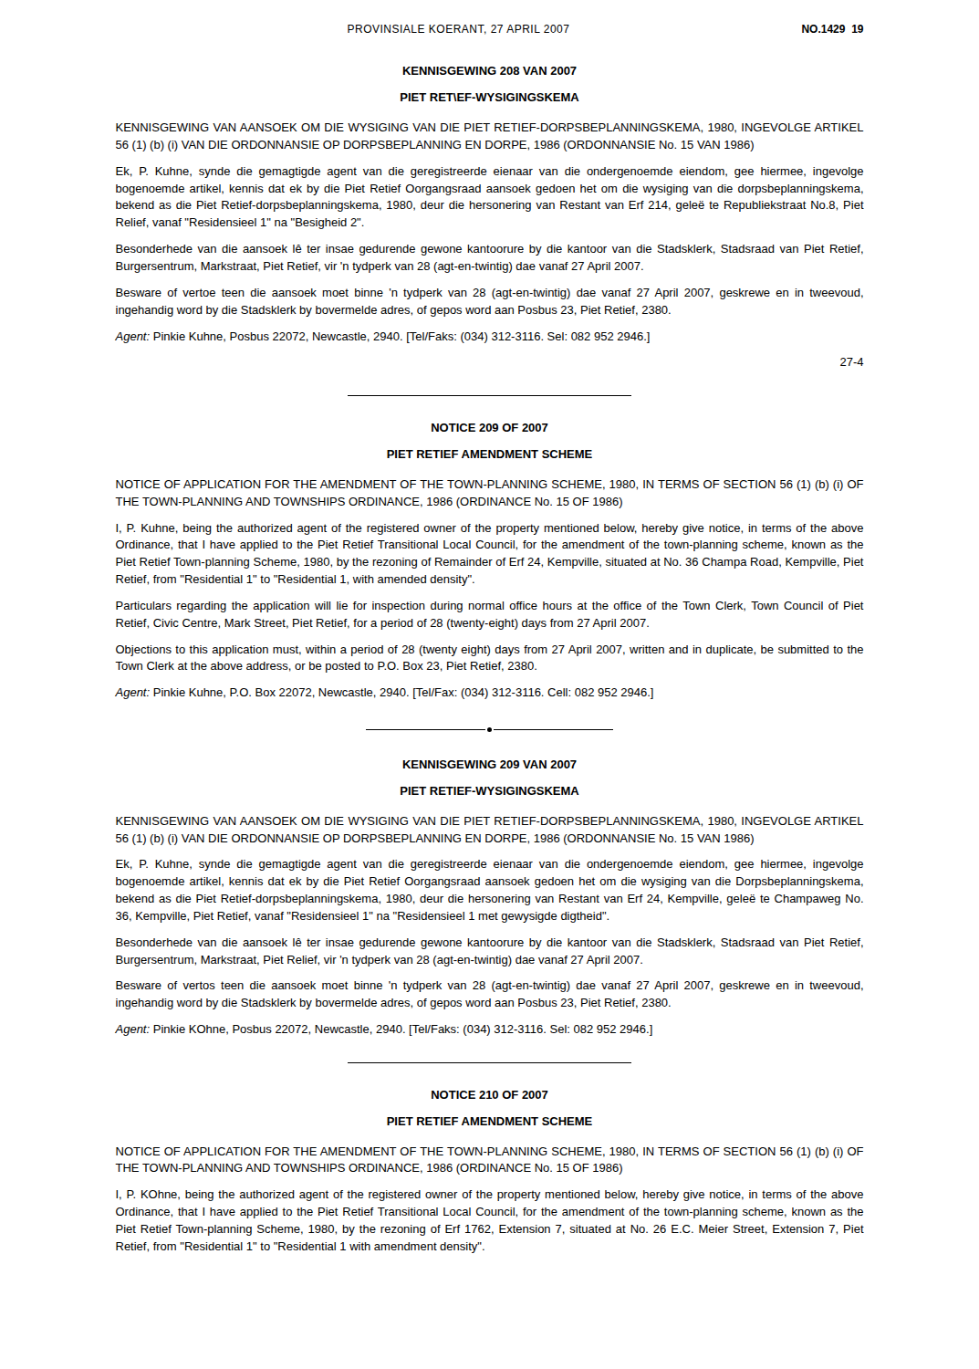PROVINSIALE KOERANT, 27 APRIL 2007
NO.1429 19
KENNISGEWING 208 VAN 2007
PIET RET\EF-WYSIGINGSKEMA
KENNISGEWING VAN AANSOEK OM DIE WYSIGING VAN DIE PIET RETIEF-DORPSBEPLANNINGSKEMA, 1980, INGEVOLGE ARTIKEL 56 (1) (b) (i) VAN DIE ORDONNANSIE OP DORPSBEPLANNING EN DORPE, 1986 (ORDONNANSIE No. 15 VAN 1986)
Ek, P. Kuhne, synde die gemagtigde agent van die geregistreerde eienaar van die ondergenoemde eiendom, gee hiermee, ingevolge bogenoemde artikel, kennis dat ek by die Piet Retief Oorgangsraad aansoek gedoen het om die wysiging van die dorpsbeplanningskema, bekend as die Piet Retief-dorpsbeplanningskema, 1980, deur die hersonering van Restant van Erf 214, geleë te Republiekstraat No.8, Piet Relief, vanaf "Residensieel 1" na "Besigheid 2".
Besonderhede van die aansoek lê ter insae gedurende gewone kantoorure by die kantoor van die Stadsklerk, Stadsraad van Piet Retief, Burgersentrum, Markstraat, Piet Retief, vir 'n tydperk van 28 (agt-en-twintig) dae vanaf 27 April 2007.
Besware of vertoe teen die aansoek moet binne 'n tydperk van 28 (agt-en-twintig) dae vanaf 27 April 2007, geskrewe en in tweevoud, ingehandig word by die Stadsklerk by bovermelde adres, of gepos word aan Posbus 23, Piet Retief, 2380.
Agent: Pinkie Kuhne, Posbus 22072, Newcastle, 2940. [Tel/Faks: (034) 312-3116. Sel: 082 952 2946.]
27-4
NOTICE 209 OF 2007
PIET RETIEF AMENDMENT SCHEME
NOTICE OF APPLICATION FOR THE AMENDMENT OF THE TOWN-PLANNING SCHEME, 1980, IN TERMS OF SECTION 56 (1) (b) (i) OF THE TOWN-PLANNING AND TOWNSHIPS ORDINANCE, 1986 (ORDINANCE No. 15 OF 1986)
I, P. Kuhne, being the authorized agent of the registered owner of the property mentioned below, hereby give notice, in terms of the above Ordinance, that I have applied to the Piet Retief Transitional Local Council, for the amendment of the town-planning scheme, known as the Piet Retief Town-planning Scheme, 1980, by the rezoning of Remainder of Erf 24, Kempville, situated at No. 36 Champa Road, Kempville, Piet Retief, from "Residential 1" to "Residential 1, with amended density".
Particulars regarding the application will lie for inspection during normal office hours at the office of the Town Clerk, Town Council of Piet Retief, Civic Centre, Mark Street, Piet Retief, for a period of 28 (twenty-eight) days from 27 April 2007.
Objections to this application must, within a period of 28 (twenty eight) days from 27 April 2007, written and in duplicate, be submitted to the Town Clerk at the above address, or be posted to P.O. Box 23, Piet Retief, 2380.
Agent: Pinkie Kuhne, P.O. Box 22072, Newcastle, 2940. [Tel/Fax: (034) 312-3116. Cell: 082 952 2946.]
KENNISGEWING 209 VAN 2007
PIET RETIEF-WYSIGINGSKEMA
KENNISGEWING VAN AANSOEK OM DIE WYSIGING VAN DIE PIET RETIEF-DORPSBEPLANNINGSKEMA, 1980, INGEVOLGE ARTIKEL 56 (1) (b) (i) VAN DIE ORDONNANSIE OP DORPSBEPLANNING EN DORPE, 1986 (ORDONNANSIE No. 15 VAN 1986)
Ek, P. Kuhne, synde die gemagtigde agent van die geregistreerde eienaar van die ondergenoemde eiendom, gee hiermee, ingevolge bogenoemde artikel, kennis dat ek by die Piet Retief Oorgangsraad aansoek gedoen het om die wysiging van die Dorpsbeplanningskema, bekend as die Piet Retief-dorpsbeplanningskema, 1980, deur die hersonering van Restant van Erf 24, Kempville, geleë te Champaweg No. 36, Kempville, Piet Retief, vanaf "Residensieel 1" na "Residensieel 1 met gewysigde digtheid".
Besonderhede van die aansoek lê ter insae gedurende gewone kantoorure by die kantoor van die Stadsklerk, Stadsraad van Piet Retief, Burgersentrum, Markstraat, Piet Relief, vir 'n tydperk van 28 (agt-en-twintig) dae vanaf 27 April 2007.
Besware of vertos teen die aansoek moet binne 'n tydperk van 28 (agt-en-twintig) dae vanaf 27 April 2007, geskrewe en in tweevoud, ingehandig word by die Stadsklerk by bovermelde adres, of gepos word aan Posbus 23, Piet Retief, 2380.
Agent: Pinkie KOhne, Posbus 22072, Newcastle, 2940. [Tel/Faks: (034) 312-3116. Sel: 082 952 2946.]
NOTICE 210 OF 2007
PIET RETIEF AMENDMENT SCHEME
NOTICE OF APPLICATION FOR THE AMENDMENT OF THE TOWN-PLANNING SCHEME, 1980, IN TERMS OF SECTION 56 (1) (b) (i) OF THE TOWN-PLANNING AND TOWNSHIPS ORDINANCE, 1986 (ORDINANCE No. 15 OF 1986)
I, P. KOhne, being the authorized agent of the registered owner of the property mentioned below, hereby give notice, in terms of the above Ordinance, that I have applied to the Piet Retief Transitional Local Council, for the amendment of the town-planning scheme, known as the Piet Retief Town-planning Scheme, 1980, by the rezoning of Erf 1762, Extension 7, situated at No. 26 E.C. Meier Street, Extension 7, Piet Retief, from "Residential 1" to "Residential 1 with amendment density".